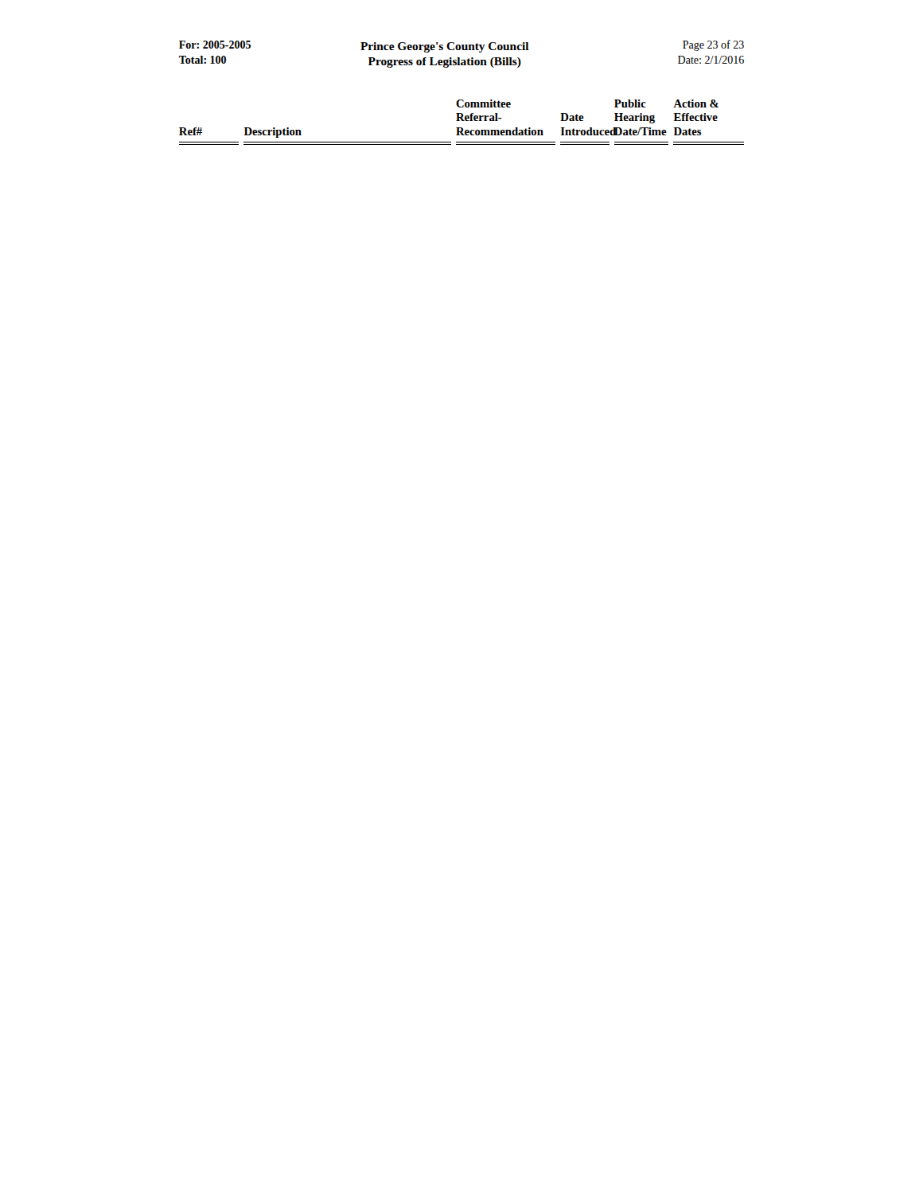| For: 2005-2005 | Prince George's County Council | Page 23 of 23 |
| Total: 100 | Progress of Legislation (Bills) | Date: 2/1/2016 |
| | | Committee | | Public | Action & |
| | | Referral- | Date | Hearing | Effective |
| Ref# | Description | Recommendation | Introduced | Date/Time | Dates |